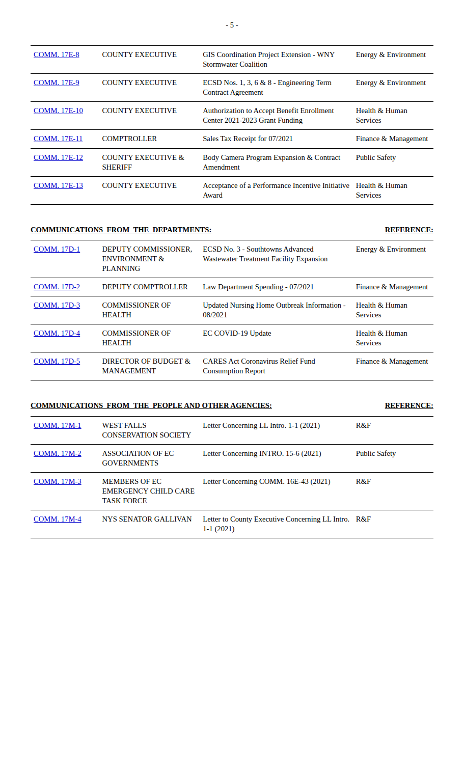- 5 -
| COMM. 17E-8 | COUNTY EXECUTIVE | GIS Coordination Project Extension - WNY Stormwater Coalition | Energy & Environment |
| COMM. 17E-9 | COUNTY EXECUTIVE | ECSD Nos. 1, 3, 6 & 8 - Engineering Term Contract Agreement | Energy & Environment |
| COMM. 17E-10 | COUNTY EXECUTIVE | Authorization to Accept Benefit Enrollment Center 2021-2023 Grant Funding | Health & Human Services |
| COMM. 17E-11 | COMPTROLLER | Sales Tax Receipt for 07/2021 | Finance & Management |
| COMM. 17E-12 | COUNTY EXECUTIVE & SHERIFF | Body Camera Program Expansion & Contract Amendment | Public Safety |
| COMM. 17E-13 | COUNTY EXECUTIVE | Acceptance of a Performance Incentive Initiative Award | Health & Human Services |
COMMUNICATIONS FROM THE DEPARTMENTS: REFERENCE:
| COMM. 17D-1 | DEPUTY COMMISSIONER, ENVIRONMENT & PLANNING | ECSD No. 3 - Southtowns Advanced Wastewater Treatment Facility Expansion | Energy & Environment |
| COMM. 17D-2 | DEPUTY COMPTROLLER | Law Department Spending - 07/2021 | Finance & Management |
| COMM. 17D-3 | COMMISSIONER OF HEALTH | Updated Nursing Home Outbreak Information - 08/2021 | Health & Human Services |
| COMM. 17D-4 | COMMISSIONER OF HEALTH | EC COVID-19 Update | Health & Human Services |
| COMM. 17D-5 | DIRECTOR OF BUDGET & MANAGEMENT | CARES Act Coronavirus Relief Fund Consumption Report | Finance & Management |
COMMUNICATIONS FROM THE PEOPLE AND OTHER AGENCIES: REFERENCE:
| COMM. 17M-1 | WEST FALLS CONSERVATION SOCIETY | Letter Concerning LL Intro. 1-1 (2021) | R&F |
| COMM. 17M-2 | ASSOCIATION OF EC GOVERNMENTS | Letter Concerning INTRO. 15-6 (2021) | Public Safety |
| COMM. 17M-3 | MEMBERS OF EC EMERGENCY CHILD CARE TASK FORCE | Letter Concerning COMM. 16E-43 (2021) | R&F |
| COMM. 17M-4 | NYS SENATOR GALLIVAN | Letter to County Executive Concerning LL Intro. 1-1 (2021) | R&F |